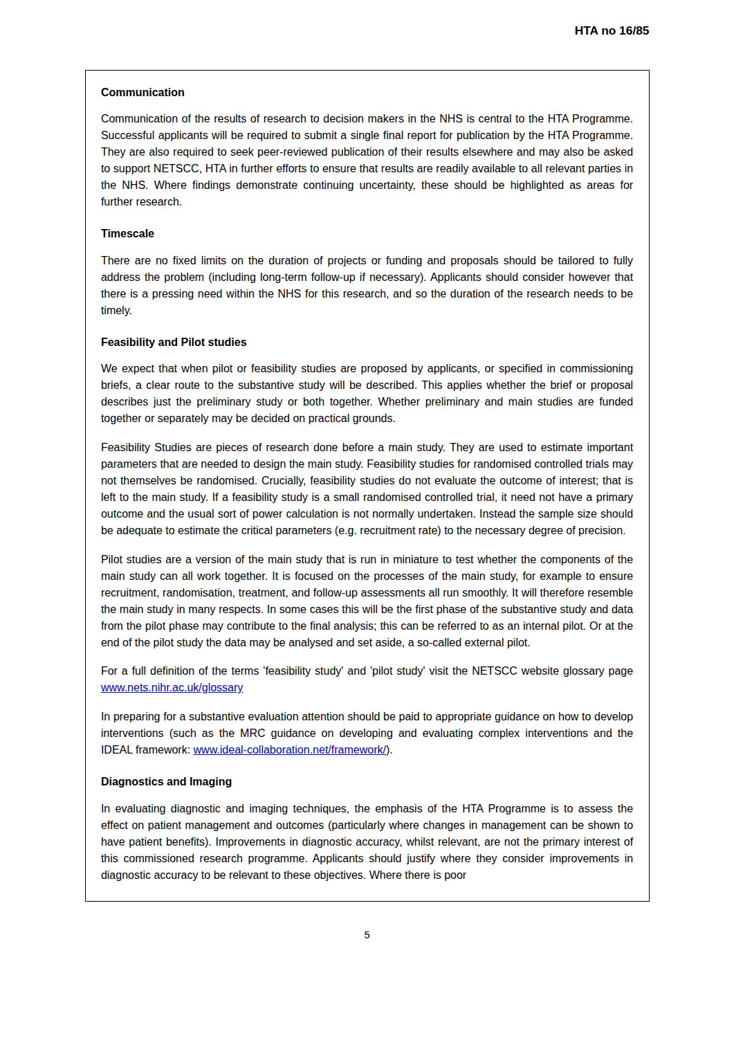HTA no 16/85
Communication
Communication of the results of research to decision makers in the NHS is central to the HTA Programme. Successful applicants will be required to submit a single final report for publication by the HTA Programme. They are also required to seek peer-reviewed publication of their results elsewhere and may also be asked to support NETSCC, HTA in further efforts to ensure that results are readily available to all relevant parties in the NHS. Where findings demonstrate continuing uncertainty, these should be highlighted as areas for further research.
Timescale
There are no fixed limits on the duration of projects or funding and proposals should be tailored to fully address the problem (including long-term follow-up if necessary). Applicants should consider however that there is a pressing need within the NHS for this research, and so the duration of the research needs to be timely.
Feasibility and Pilot studies
We expect that when pilot or feasibility studies are proposed by applicants, or specified in commissioning briefs, a clear route to the substantive study will be described. This applies whether the brief or proposal describes just the preliminary study or both together. Whether preliminary and main studies are funded together or separately may be decided on practical grounds.
Feasibility Studies are pieces of research done before a main study. They are used to estimate important parameters that are needed to design the main study. Feasibility studies for randomised controlled trials may not themselves be randomised. Crucially, feasibility studies do not evaluate the outcome of interest; that is left to the main study. If a feasibility study is a small randomised controlled trial, it need not have a primary outcome and the usual sort of power calculation is not normally undertaken. Instead the sample size should be adequate to estimate the critical parameters (e.g. recruitment rate) to the necessary degree of precision.
Pilot studies are a version of the main study that is run in miniature to test whether the components of the main study can all work together. It is focused on the processes of the main study, for example to ensure recruitment, randomisation, treatment, and follow-up assessments all run smoothly. It will therefore resemble the main study in many respects. In some cases this will be the first phase of the substantive study and data from the pilot phase may contribute to the final analysis; this can be referred to as an internal pilot. Or at the end of the pilot study the data may be analysed and set aside, a so-called external pilot.
For a full definition of the terms 'feasibility study' and 'pilot study' visit the NETSCC website glossary page www.nets.nihr.ac.uk/glossary
In preparing for a substantive evaluation attention should be paid to appropriate guidance on how to develop interventions (such as the MRC guidance on developing and evaluating complex interventions and the IDEAL framework: www.ideal-collaboration.net/framework/).
Diagnostics and Imaging
In evaluating diagnostic and imaging techniques, the emphasis of the HTA Programme is to assess the effect on patient management and outcomes (particularly where changes in management can be shown to have patient benefits). Improvements in diagnostic accuracy, whilst relevant, are not the primary interest of this commissioned research programme. Applicants should justify where they consider improvements in diagnostic accuracy to be relevant to these objectives. Where there is poor
5